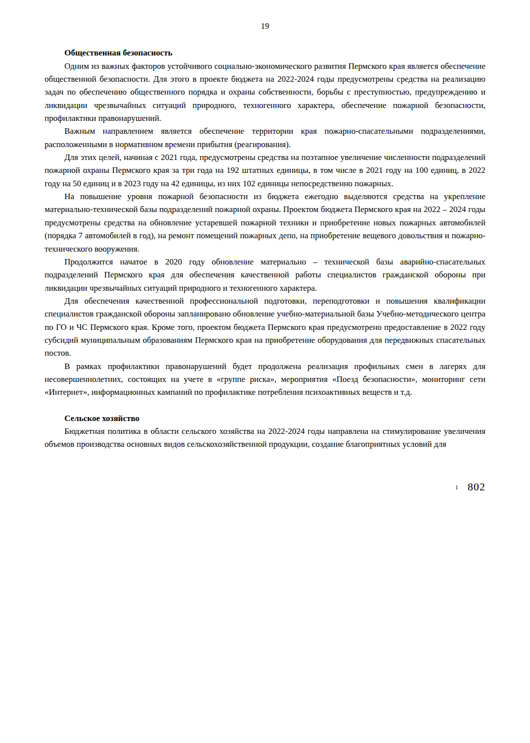19
Общественная безопасность
Одним из важных факторов устойчивого социально-экономического развития Пермского края является обеспечение общественной безопасности. Для этого в проекте бюджета на 2022-2024 годы предусмотрены средства на реализацию задач по обеспечению общественного порядка и охраны собственности, борьбы с преступностью, предупреждению и ликвидации чрезвычайных ситуаций природного, техногенного характера, обеспечение пожарной безопасности, профилактики правонарушений.
Важным направлением является обеспечение территории края пожарно-спасательными подразделениями, расположенными в нормативном времени прибытия (реагирования).
Для этих целей, начиная с 2021 года, предусмотрены средства на поэтапное увеличение численности подразделений пожарной охраны Пермского края за три года на 192 штатных единицы, в том числе в 2021 году на 100 единиц, в 2022 году на 50 единиц и в 2023 году на 42 единицы, из них 102 единицы непосредственно пожарных.
На повышение уровня пожарной безопасности из бюджета ежегодно выделяются средства на укрепление материально-технической базы подразделений пожарной охраны. Проектом бюджета Пермского края на 2022 – 2024 годы предусмотрены средства на обновление устаревшей пожарной техники и приобретение новых пожарных автомобилей (порядка 7 автомобилей в год), на ремонт помещений пожарных депо, на приобретение вещевого довольствия и пожарно-технического вооружения.
Продолжится начатое в 2020 году обновление материально – технической базы аварийно-спасательных подразделений Пермского края для обеспечения качественной работы специалистов гражданской обороны при ликвидации чрезвычайных ситуаций природного и техногенного характера.
Для обеспечения качественной профессиональной подготовки, переподготовки и повышения квалификации специалистов гражданской обороны запланировано обновление учебно-материальной базы Учебно-методического центра по ГО и ЧС Пермского края. Кроме того, проектом бюджета Пермского края предусмотрено предоставление в 2022 году субсидий муниципальным образованиям Пермского края на приобретение оборудования для передвижных спасательных постов.
В рамках профилактики правонарушений будет продолжена реализация профильных смен в лагерях для несовершеннолетних, состоящих на учете в «группе риска», мероприятия «Поезд безопасности», мониторинг сети «Интернет», информационных кампаний по профилактике потребления психоактивных веществ и т.д.
Сельское хозяйство
Бюджетная политика в области сельского хозяйства на 2022-2024 годы направлена на стимулирование увеличения объемов производства основных видов сельскохозяйственной продукции, создание благоприятных условий для
1 802